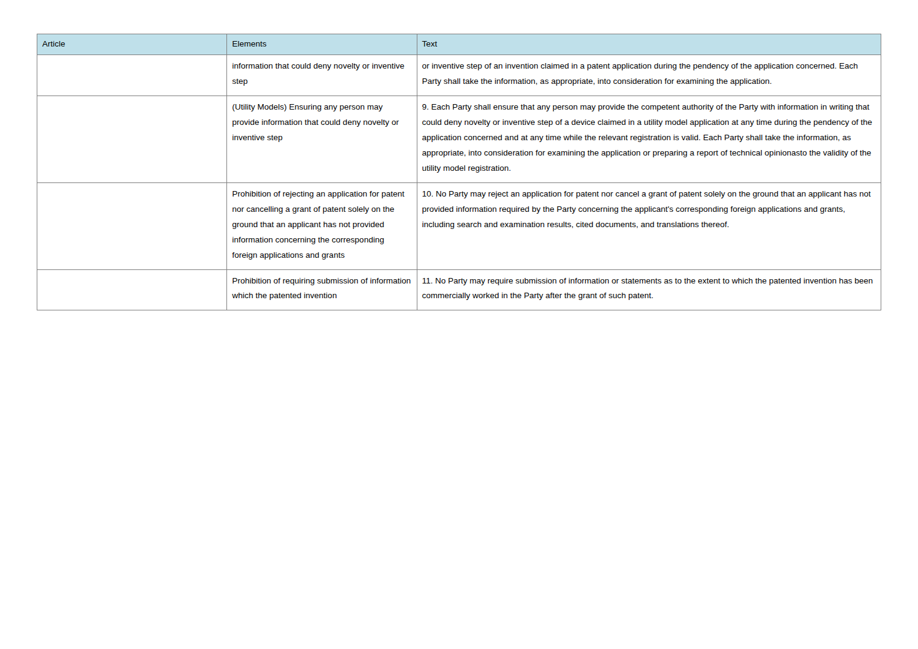| Article | Elements | Text |
| --- | --- | --- |
| | information that could deny novelty or inventive step | or inventive step of an invention claimed in a patent application during the pendency of the application concerned. Each Party shall take the information, as appropriate, into consideration for examining the application. |
| | (Utility Models) Ensuring any person may provide information that could deny novelty or inventive step | 9. Each Party shall ensure that any person may provide the competent authority of the Party with information in writing that could deny novelty or inventive step of a device claimed in a utility model application at any time during the pendency of the application concerned and at any time while the relevant registration is valid. Each Party shall take the information, as appropriate, into consideration for examining the application or preparing a report of technical opinionasto the validity of the utility model registration. |
| | Prohibition of rejecting an application for patent nor cancelling a grant of patent solely on the ground that an applicant has not provided information concerning the corresponding foreign applications and grants | 10. No Party may reject an application for patent nor cancel a grant of patent solely on the ground that an applicant has not provided information required by the Party concerning the applicant's corresponding foreign applications and grants, including search and examination results, cited documents, and translations thereof. |
| | Prohibition of requiring submission of information which the patented invention | 11. No Party may require submission of information or statements as to the extent to which the patented invention has been commercially worked in the Party after the grant of such patent. |